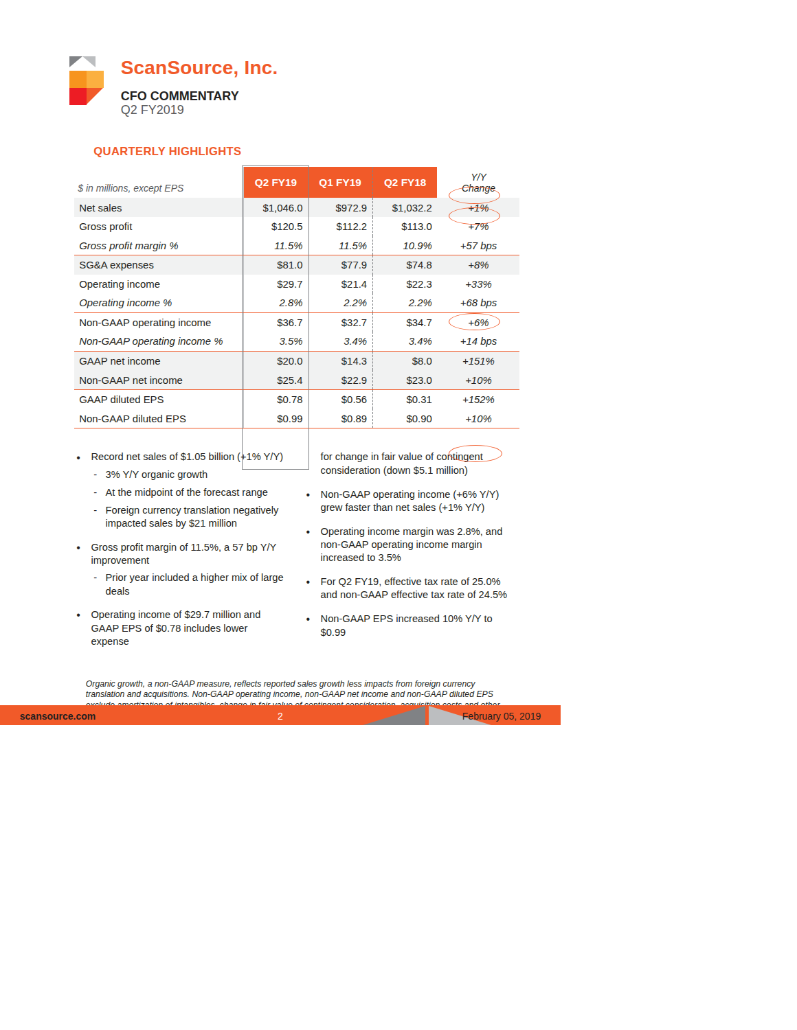ScanSource, Inc.
CFO COMMENTARY
Q2 FY2019
QUARTERLY HIGHLIGHTS
| $ in millions, except EPS | Q2 FY19 | Q1 FY19 | Q2 FY18 | Y/Y Change |
| --- | --- | --- | --- | --- |
| Net sales | $1,046.0 | $972.9 | $1,032.2 | +1% |
| Gross profit | $120.5 | $112.2 | $113.0 | +7% |
| Gross profit margin % | 11.5% | 11.5% | 10.9% | +57 bps |
| SG&A expenses | $81.0 | $77.9 | $74.8 | +8% |
| Operating income | $29.7 | $21.4 | $22.3 | +33% |
| Operating income % | 2.8% | 2.2% | 2.2% | +68 bps |
| Non-GAAP operating income | $36.7 | $32.7 | $34.7 | +6% |
| Non-GAAP operating income % | 3.5% | 3.4% | 3.4% | +14 bps |
| GAAP net income | $20.0 | $14.3 | $8.0 | +151% |
| Non-GAAP net income | $25.4 | $22.9 | $23.0 | +10% |
| GAAP diluted EPS | $0.78 | $0.56 | $0.31 | +152% |
| Non-GAAP diluted EPS | $0.99 | $0.89 | $0.90 | +10% |
Record net sales of $1.05 billion (+1% Y/Y)
3% Y/Y organic growth
At the midpoint of the forecast range
Foreign currency translation negatively impacted sales by $21 million
Gross profit margin of 11.5%, a 57 bp Y/Y improvement
Prior year included a higher mix of large deals
Operating income of $29.7 million and GAAP EPS of $0.78 includes lower expense
for change in fair value of contingent consideration (down $5.1 million)
Non-GAAP operating income (+6% Y/Y) grew faster than net sales (+1% Y/Y)
Operating income margin was 2.8%, and non-GAAP operating income margin increased to 3.5%
For Q2 FY19, effective tax rate of 25.0% and non-GAAP effective tax rate of 24.5%
Non-GAAP EPS increased 10% Y/Y to $0.99
Organic growth, a non-GAAP measure, reflects reported sales growth less impacts from foreign currency translation and acquisitions. Non-GAAP operating income, non-GAAP net income and non-GAAP diluted EPS exclude amortization of intangibles, change in fair value of contingent consideration, acquisition costs and other non-GAAP items.
scansource.com
2
February 05, 2019